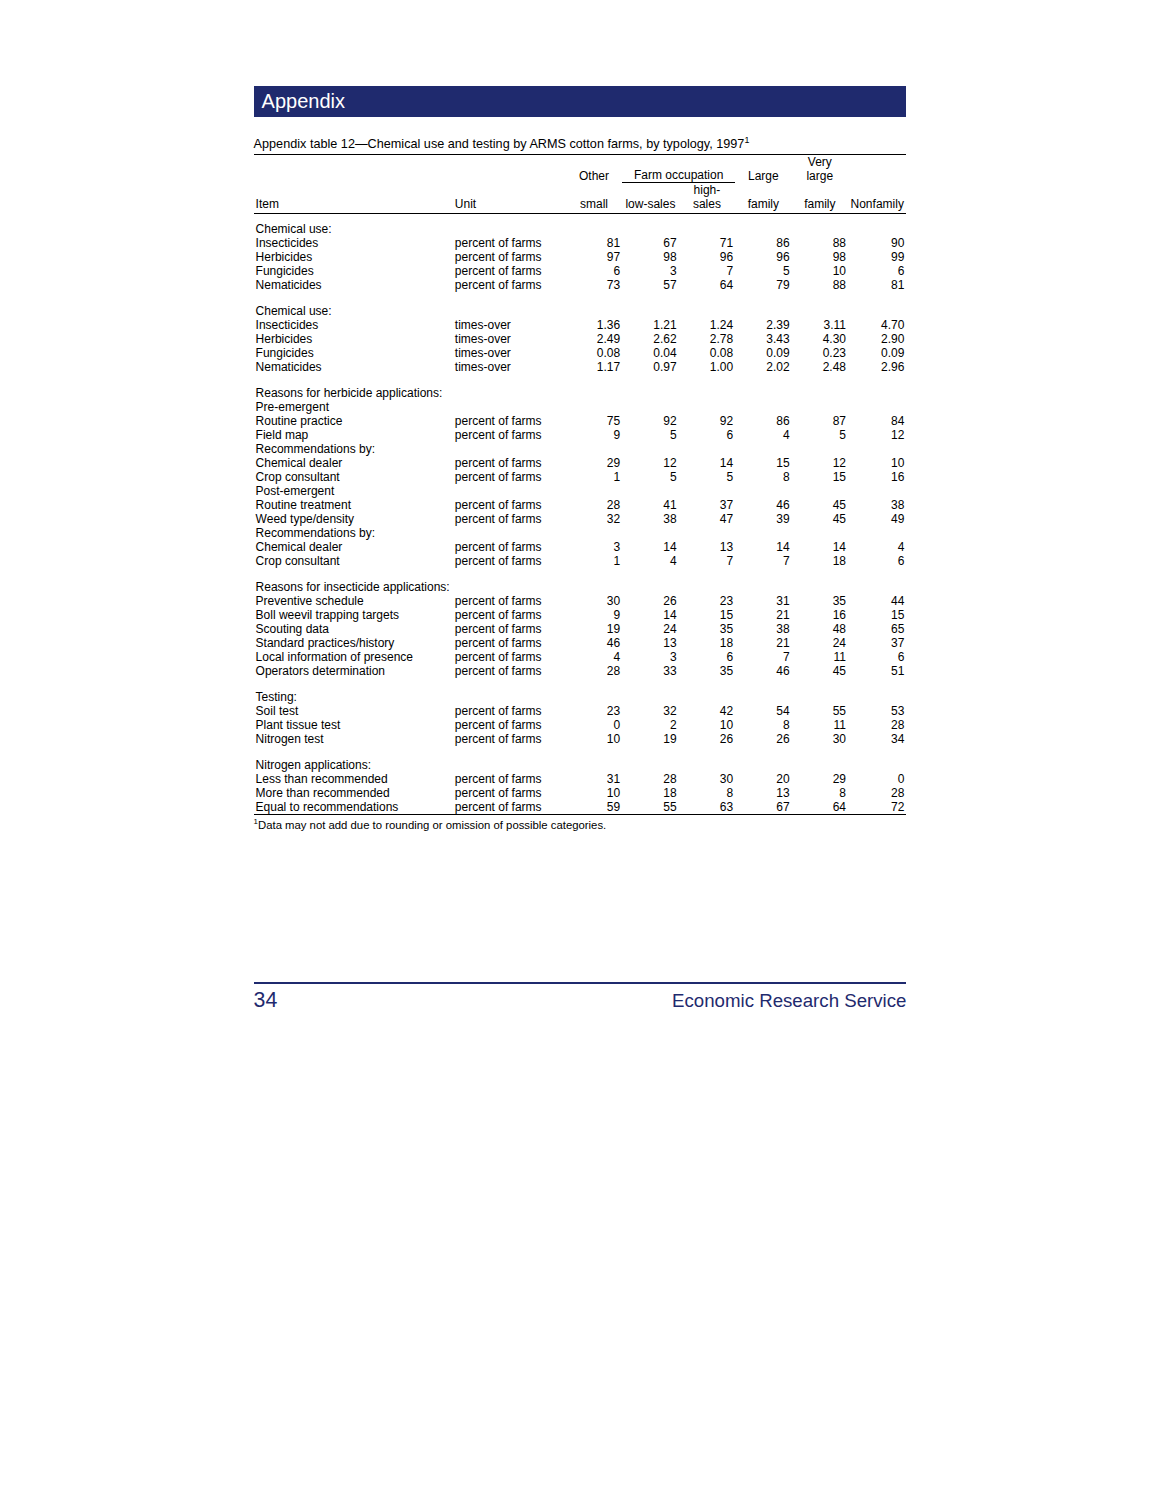Appendix
Appendix table 12—Chemical use and testing by ARMS cotton farms, by typology, 19971
| | | Other | Farm occupation | Large | Very large | |
| --- | --- | --- | --- | --- | --- | --- |
| Item | Unit | small | low-sales | high-sales | family | family | Nonfamily |
| Chemical use: | | | | | | | |
| Insecticides | percent of farms | 81 | 67 | 71 | 86 | 88 | 90 |
| Herbicides | percent of farms | 97 | 98 | 96 | 96 | 98 | 99 |
| Fungicides | percent of farms | 6 | 3 | 7 | 5 | 10 | 6 |
| Nematicides | percent of farms | 73 | 57 | 64 | 79 | 88 | 81 |
| Chemical use: | | | | | | | |
| Insecticides | times-over | 1.36 | 1.21 | 1.24 | 2.39 | 3.11 | 4.70 |
| Herbicides | times-over | 2.49 | 2.62 | 2.78 | 3.43 | 4.30 | 2.90 |
| Fungicides | times-over | 0.08 | 0.04 | 0.08 | 0.09 | 0.23 | 0.09 |
| Nematicides | times-over | 1.17 | 0.97 | 1.00 | 2.02 | 2.48 | 2.96 |
| Reasons for herbicide applications: | | | | | | | |
| Pre-emergent | | | | | | | |
| Routine practice | percent of farms | 75 | 92 | 92 | 86 | 87 | 84 |
| Field map | percent of farms | 9 | 5 | 6 | 4 | 5 | 12 |
| Recommendations by: | | | | | | | |
| Chemical dealer | percent of farms | 29 | 12 | 14 | 15 | 12 | 10 |
| Crop consultant | percent of farms | 1 | 5 | 5 | 8 | 15 | 16 |
| Post-emergent | | | | | | | |
| Routine treatment | percent of farms | 28 | 41 | 37 | 46 | 45 | 38 |
| Weed type/density | percent of farms | 32 | 38 | 47 | 39 | 45 | 49 |
| Recommendations by: | | | | | | | |
| Chemical dealer | percent of farms | 3 | 14 | 13 | 14 | 14 | 4 |
| Crop consultant | percent of farms | 1 | 4 | 7 | 7 | 18 | 6 |
| Reasons for insecticide applications: | | | | | | | |
| Preventive schedule | percent of farms | 30 | 26 | 23 | 31 | 35 | 44 |
| Boll weevil trapping targets | percent of farms | 9 | 14 | 15 | 21 | 16 | 15 |
| Scouting data | percent of farms | 19 | 24 | 35 | 38 | 48 | 65 |
| Standard practices/history | percent of farms | 46 | 13 | 18 | 21 | 24 | 37 |
| Local information of presence | percent of farms | 4 | 3 | 6 | 7 | 11 | 6 |
| Operators determination | percent of farms | 28 | 33 | 35 | 46 | 45 | 51 |
| Testing: | | | | | | | |
| Soil test | percent of farms | 23 | 32 | 42 | 54 | 55 | 53 |
| Plant tissue test | percent of farms | 0 | 2 | 10 | 8 | 11 | 28 |
| Nitrogen test | percent of farms | 10 | 19 | 26 | 26 | 30 | 34 |
| Nitrogen applications: | | | | | | | |
| Less than recommended | percent of farms | 31 | 28 | 30 | 20 | 29 | 0 |
| More than recommended | percent of farms | 10 | 18 | 8 | 13 | 8 | 28 |
| Equal to recommendations | percent of farms | 59 | 55 | 63 | 67 | 64 | 72 |
1Data may not add due to rounding or omission of possible categories.
34
Economic Research Service